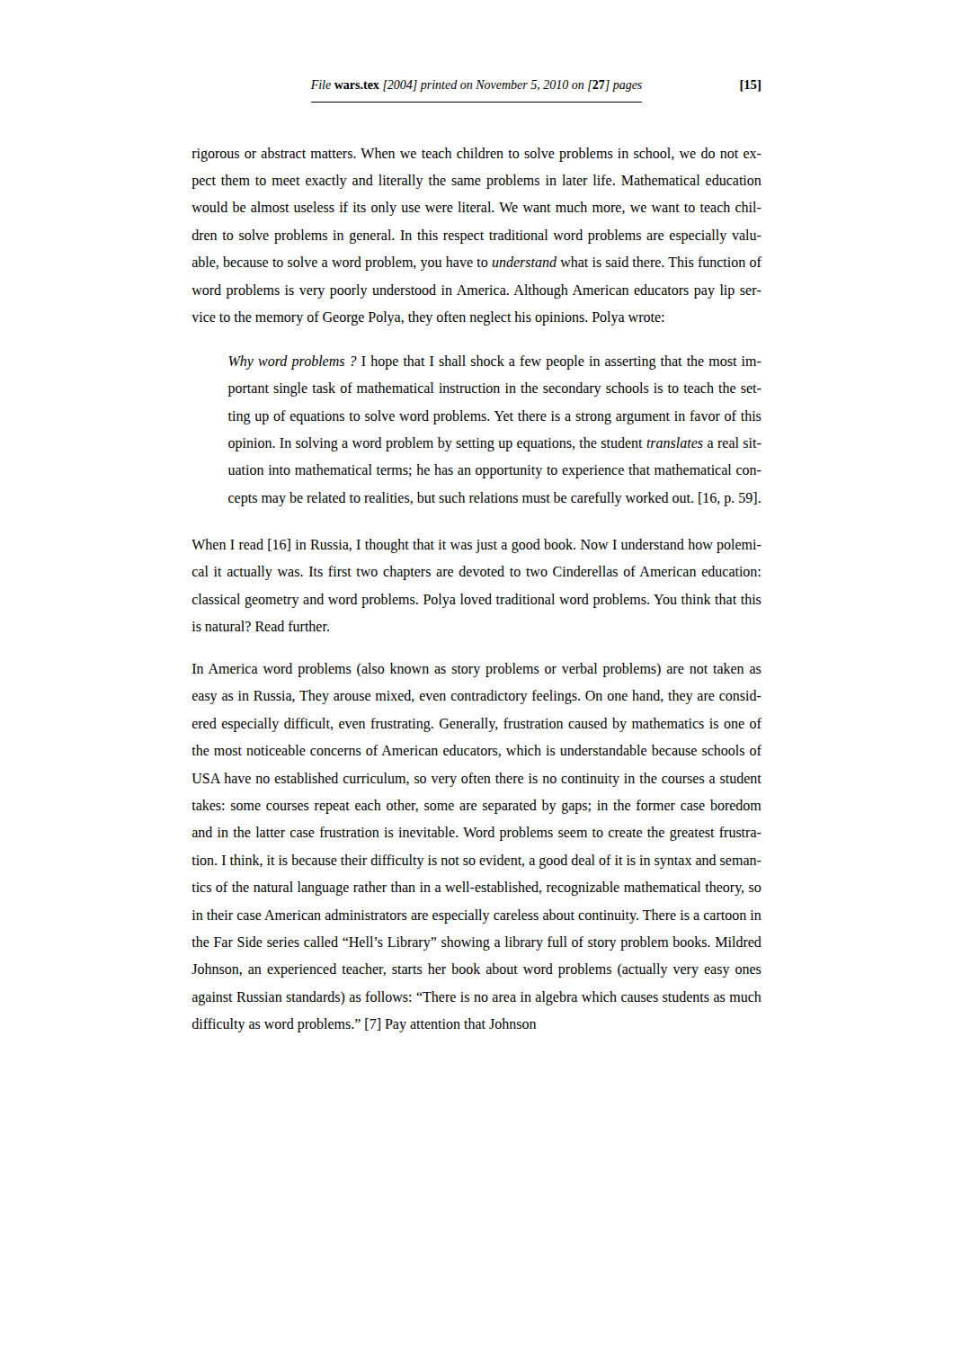File wars.tex [2004] printed on November 5, 2010 on [27] pages [15]
rigorous or abstract matters. When we teach children to solve problems in school, we do not expect them to meet exactly and literally the same problems in later life. Mathematical education would be almost useless if its only use were literal. We want much more, we want to teach children to solve problems in general. In this respect traditional word problems are especially valuable, because to solve a word problem, you have to understand what is said there. This function of word problems is very poorly understood in America. Although American educators pay lip service to the memory of George Polya, they often neglect his opinions. Polya wrote:
Why word problems ? I hope that I shall shock a few people in asserting that the most important single task of mathematical instruction in the secondary schools is to teach the setting up of equations to solve word problems. Yet there is a strong argument in favor of this opinion. In solving a word problem by setting up equations, the student translates a real situation into mathematical terms; he has an opportunity to experience that mathematical concepts may be related to realities, but such relations must be carefully worked out. [16, p. 59].
When I read [16] in Russia, I thought that it was just a good book. Now I understand how polemical it actually was. Its first two chapters are devoted to two Cinderellas of American education: classical geometry and word problems. Polya loved traditional word problems. You think that this is natural? Read further.
In America word problems (also known as story problems or verbal problems) are not taken as easy as in Russia, They arouse mixed, even contradictory feelings. On one hand, they are considered especially difficult, even frustrating. Generally, frustration caused by mathematics is one of the most noticeable concerns of American educators, which is understandable because schools of USA have no established curriculum, so very often there is no continuity in the courses a student takes: some courses repeat each other, some are separated by gaps; in the former case boredom and in the latter case frustration is inevitable. Word problems seem to create the greatest frustration. I think, it is because their difficulty is not so evident, a good deal of it is in syntax and semantics of the natural language rather than in a well-established, recognizable mathematical theory, so in their case American administrators are especially careless about continuity. There is a cartoon in the Far Side series called “Hell’s Library” showing a library full of story problem books. Mildred Johnson, an experienced teacher, starts her book about word problems (actually very easy ones against Russian standards) as follows: “There is no area in algebra which causes students as much difficulty as word problems.” [7] Pay attention that Johnson